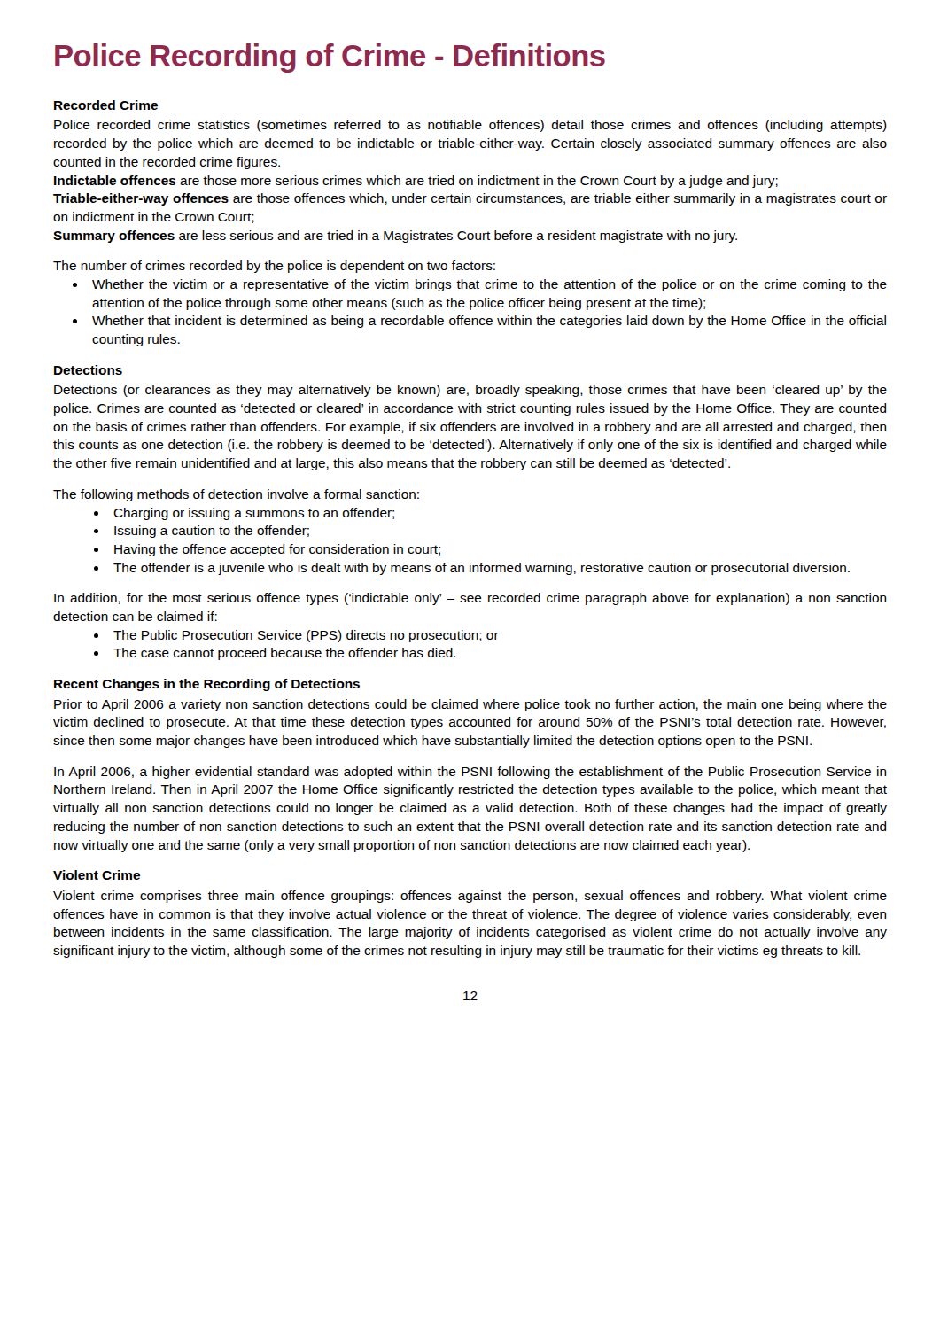Police Recording of Crime - Definitions
Recorded Crime
Police recorded crime statistics (sometimes referred to as notifiable offences) detail those crimes and offences (including attempts) recorded by the police which are deemed to be indictable or triable-either-way. Certain closely associated summary offences are also counted in the recorded crime figures.
Indictable offences are those more serious crimes which are tried on indictment in the Crown Court by a judge and jury;
Triable-either-way offences are those offences which, under certain circumstances, are triable either summarily in a magistrates court or on indictment in the Crown Court;
Summary offences are less serious and are tried in a Magistrates Court before a resident magistrate with no jury.
The number of crimes recorded by the police is dependent on two factors:
Whether the victim or a representative of the victim brings that crime to the attention of the police or on the crime coming to the attention of the police through some other means (such as the police officer being present at the time);
Whether that incident is determined as being a recordable offence within the categories laid down by the Home Office in the official counting rules.
Detections
Detections (or clearances as they may alternatively be known) are, broadly speaking, those crimes that have been ‘cleared up’ by the police. Crimes are counted as ‘detected or cleared’ in accordance with strict counting rules issued by the Home Office. They are counted on the basis of crimes rather than offenders. For example, if six offenders are involved in a robbery and are all arrested and charged, then this counts as one detection (i.e. the robbery is deemed to be ‘detected’). Alternatively if only one of the six is identified and charged while the other five remain unidentified and at large, this also means that the robbery can still be deemed as ‘detected’.
The following methods of detection involve a formal sanction:
Charging or issuing a summons to an offender;
Issuing a caution to the offender;
Having the offence accepted for consideration in court;
The offender is a juvenile who is dealt with by means of an informed warning, restorative caution or prosecutorial diversion.
In addition, for the most serious offence types (‘indictable only’ – see recorded crime paragraph above for explanation) a non sanction detection can be claimed if:
The Public Prosecution Service (PPS) directs no prosecution; or
The case cannot proceed because the offender has died.
Recent Changes in the Recording of Detections
Prior to April 2006 a variety non sanction detections could be claimed where police took no further action, the main one being where the victim declined to prosecute. At that time these detection types accounted for around 50% of the PSNI’s total detection rate. However, since then some major changes have been introduced which have substantially limited the detection options open to the PSNI.
In April 2006, a higher evidential standard was adopted within the PSNI following the establishment of the Public Prosecution Service in Northern Ireland. Then in April 2007 the Home Office significantly restricted the detection types available to the police, which meant that virtually all non sanction detections could no longer be claimed as a valid detection. Both of these changes had the impact of greatly reducing the number of non sanction detections to such an extent that the PSNI overall detection rate and its sanction detection rate and now virtually one and the same (only a very small proportion of non sanction detections are now claimed each year).
Violent Crime
Violent crime comprises three main offence groupings: offences against the person, sexual offences and robbery. What violent crime offences have in common is that they involve actual violence or the threat of violence. The degree of violence varies considerably, even between incidents in the same classification. The large majority of incidents categorised as violent crime do not actually involve any significant injury to the victim, although some of the crimes not resulting in injury may still be traumatic for their victims eg threats to kill.
12